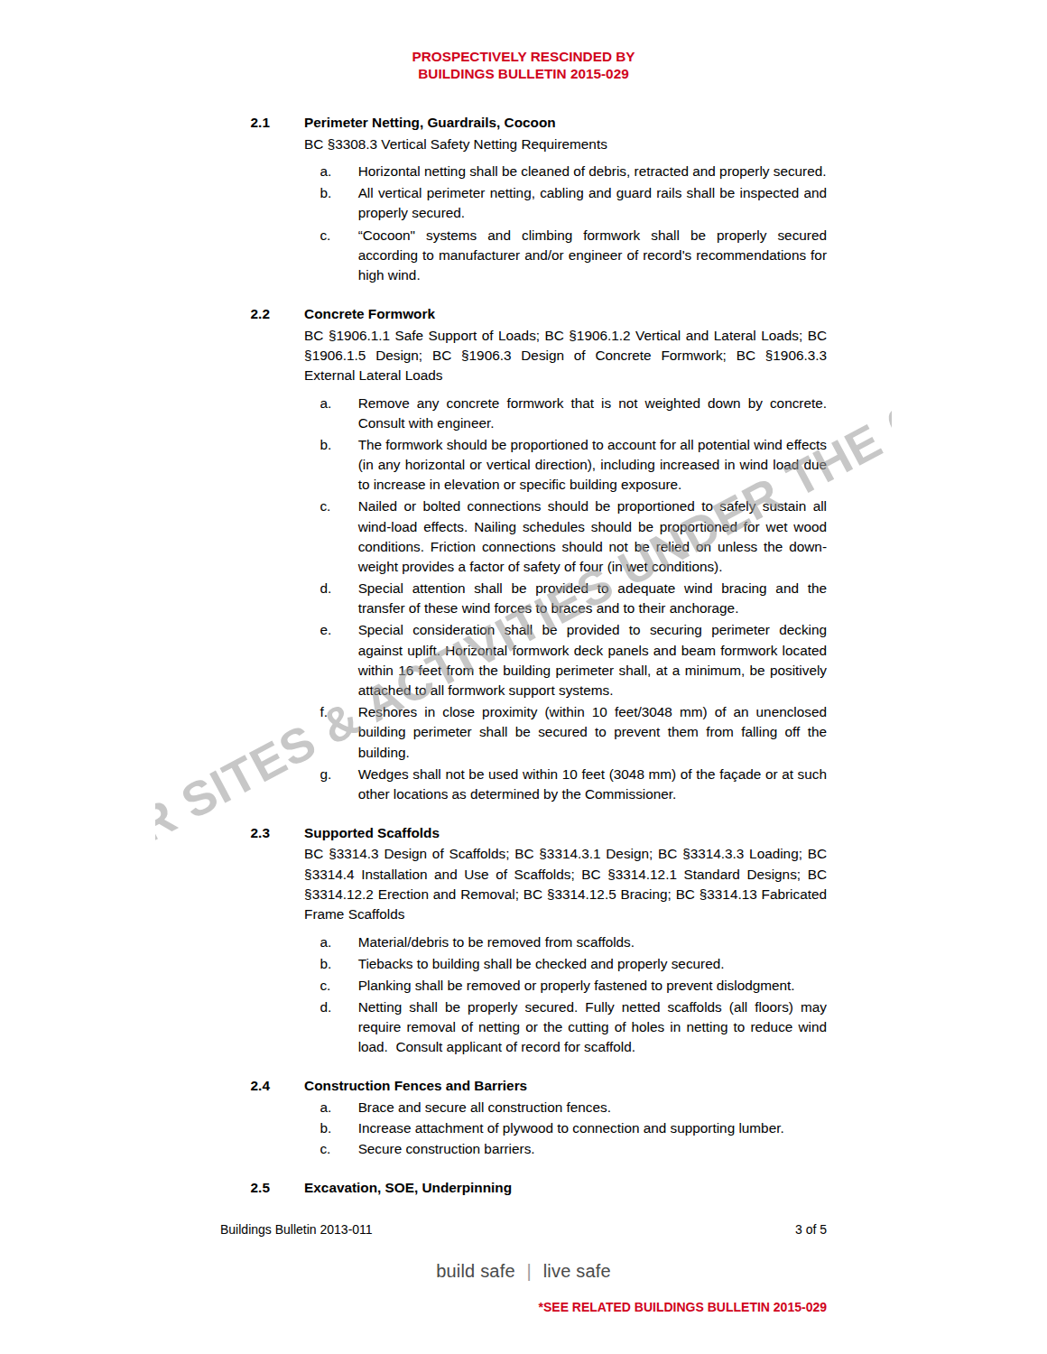PROSPECTIVELY RESCINDED BY
BUILDINGS BULLETIN 2015-029
ONLY FOR SITES & ACTIVITIES UNDER THE 08 CODE*
2.1 Perimeter Netting, Guardrails, Cocoon
BC §3308.3 Vertical Safety Netting Requirements
a. Horizontal netting shall be cleaned of debris, retracted and properly secured.
b. All vertical perimeter netting, cabling and guard rails shall be inspected and properly secured.
c.“Cocoon" systems and climbing formwork shall be properly secured according to manufacturer and/or engineer of record's recommendations for high wind.
2.2 Concrete Formwork
BC §1906.1.1 Safe Support of Loads; BC §1906.1.2 Vertical and Lateral Loads; BC §1906.1.5 Design; BC §1906.3 Design of Concrete Formwork; BC §1906.3.3 External Lateral Loads
a. Remove any concrete formwork that is not weighted down by concrete. Consult with engineer.
b. The formwork should be proportioned to account for all potential wind effects (in any horizontal or vertical direction), including increased in wind load due to increase in elevation or specific building exposure.
c. Nailed or bolted connections should be proportioned to safely sustain all wind-load effects. Nailing schedules should be proportioned for wet wood conditions. Friction connections should not be relied on unless the down-weight provides a factor of safety of four (in wet conditions).
d. Special attention shall be provided to adequate wind bracing and the transfer of these wind forces to braces and to their anchorage.
e. Special consideration shall be provided to securing perimeter decking against uplift. Horizontal formwork deck panels and beam formwork located within 16 feet from the building perimeter shall, at a minimum, be positively attached to all formwork support systems.
f. Reshores in close proximity (within 10 feet/3048 mm) of an unenclosed building perimeter shall be secured to prevent them from falling off the building.
g. Wedges shall not be used within 10 feet (3048 mm) of the façade or at such other locations as determined by the Commissioner.
2.3 Supported Scaffolds
BC §3314.3 Design of Scaffolds; BC §3314.3.1 Design; BC §3314.3.3 Loading; BC §3314.4 Installation and Use of Scaffolds; BC §3314.12.1 Standard Designs; BC §3314.12.2 Erection and Removal; BC §3314.12.5 Bracing; BC §3314.13 Fabricated Frame Scaffolds
a. Material/debris to be removed from scaffolds.
b. Tiebacks to building shall be checked and properly secured.
c. Planking shall be removed or properly fastened to prevent dislodgment.
d. Netting shall be properly secured. Fully netted scaffolds (all floors) may require removal of netting or the cutting of holes in netting to reduce wind load. Consult applicant of record for scaffold.
2.4 Construction Fences and Barriers
a. Brace and secure all construction fences.
b. Increase attachment of plywood to connection and supporting lumber.
c. Secure construction barriers.
2.5 Excavation, SOE, Underpinning
Buildings Bulletin 2013-011 3 of 5
build safe | live safe
*SEE RELATED BUILDINGS BULLETIN 2015-029